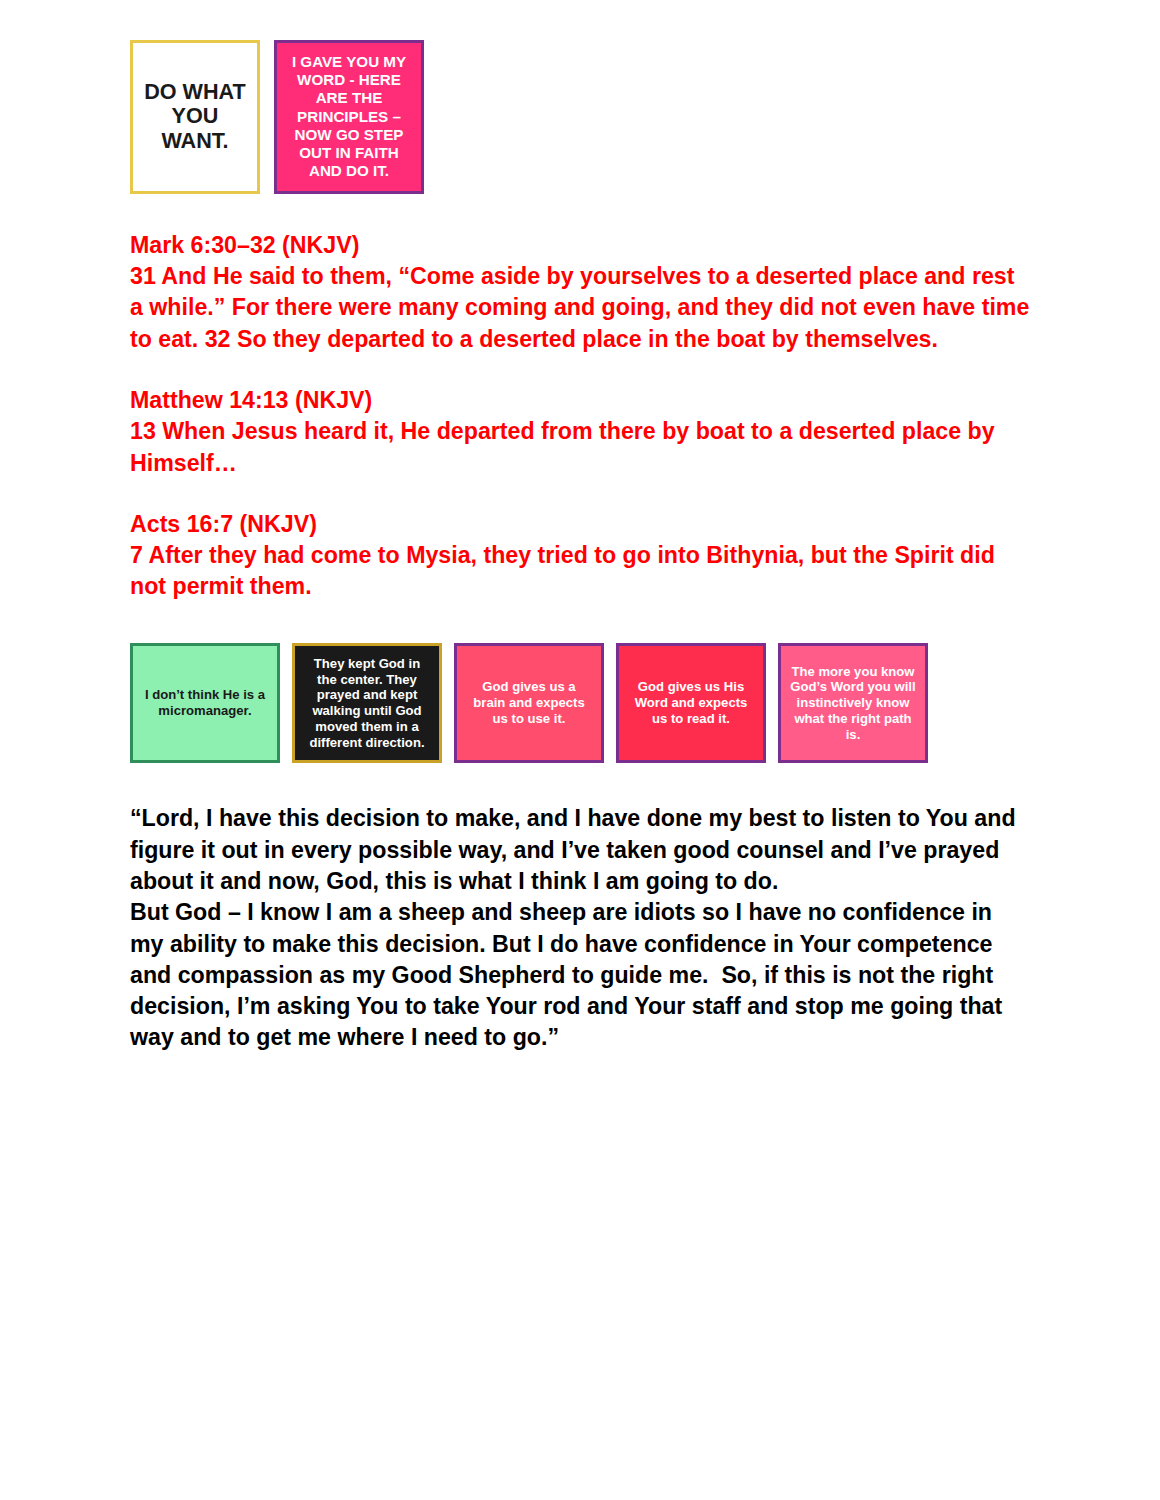Do what you want.
I gave you My Word - HERE ARE THE PRINCIPLES – NOW GO STEP OUT IN FAITH AND DO IT.
Mark 6:30–32 (NKJV)
31 And He said to them, “Come aside by yourselves to a deserted place and rest a while.” For there were many coming and going, and they did not even have time to eat. 32 So they departed to a deserted place in the boat by themselves.
Matthew 14:13 (NKJV)
13 When Jesus heard it, He departed from there by boat to a deserted place by Himself…
Acts 16:7 (NKJV)
7 After they had come to Mysia, they tried to go into Bithynia, but the Spirit did not permit them.
I don’t think He is a micromanager.
They kept God in the center. They prayed and kept walking until God moved them in a different direction.
God gives us a brain and expects us to use it.
God gives us His Word and expects us to read it.
The more you know God’s Word you will instinctively know what the right path is.
“Lord, I have this decision to make, and I have done my best to listen to You and figure it out in every possible way, and I’ve taken good counsel and I’ve prayed about it and now, God, this is what I think I am going to do.
But God – I know I am a sheep and sheep are idiots so I have no confidence in my ability to make this decision. But I do have confidence in Your competence and compassion as my Good Shepherd to guide me. So, if this is not the right decision, I’m asking You to take Your rod and Your staff and stop me going that way and to get me where I need to go.”